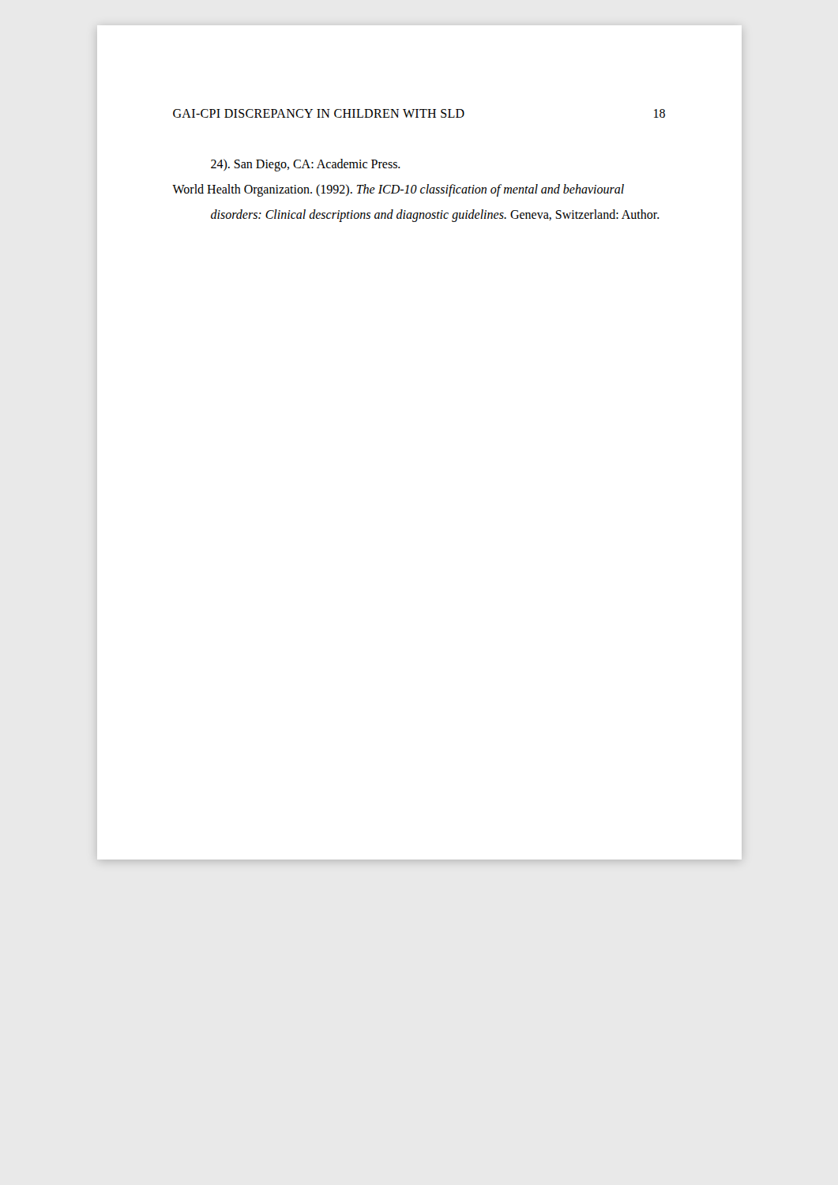GAI-CPI Discrepancy in Children with SLD 18
24). San Diego, CA: Academic Press.
World Health Organization. (1992). The ICD-10 classification of mental and behavioural disorders: Clinical descriptions and diagnostic guidelines. Geneva, Switzerland: Author.